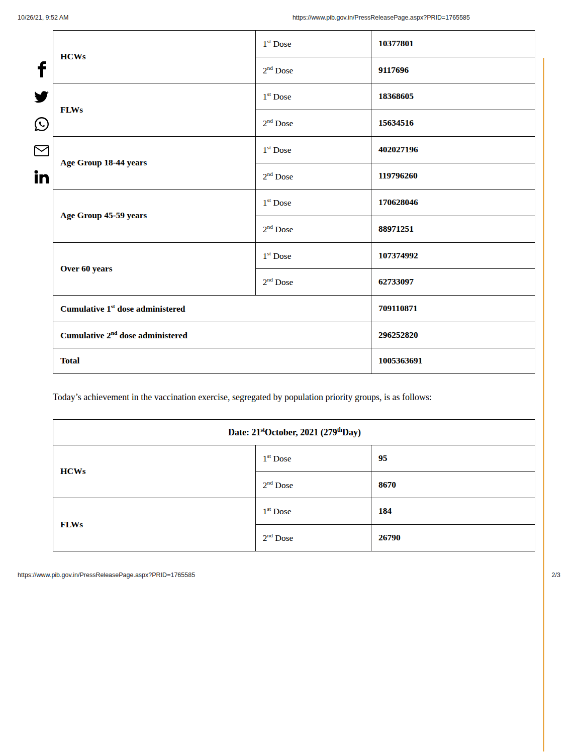10/26/21, 9:52 AM
https://www.pib.gov.in/PressReleasePage.aspx?PRID=1765585
| HCWs | 1 st Dose | 10377801 |
| 2 nd Dose | 9117696 |
| FLWs | 1 st Dose | 18368605 |
| 2 nd Dose | 15634516 |
| Age Group 18-44 years | 1 st Dose | 402027196 |
| 2 nd Dose | 119796260 |
| Age Group 45-59 years | 1 st Dose | 170628046 |
| 2 nd Dose | 88971251 |
| Over 60 years | 1 st Dose | 107374992 |
| 2 nd Dose | 62733097 |
| Cumulative 1 st dose administered | 709110871 |
| Cumulative 2 nd dose administered | 296252820 |
| Total | 1005363691 |
Today’s achievement in the vaccination exercise, segregated by population priority groups, is as follows:
| Date: 21 st October, 2021 (279 th Day) |
| HCWs | 1 st Dose | 95 |
| 2 nd Dose | 8670 |
| FLWs | 1 st Dose | 184 |
| 2 nd Dose | 26790 |
https://www.pib.gov.in/PressReleasePage.aspx?PRID=1765585
2/3